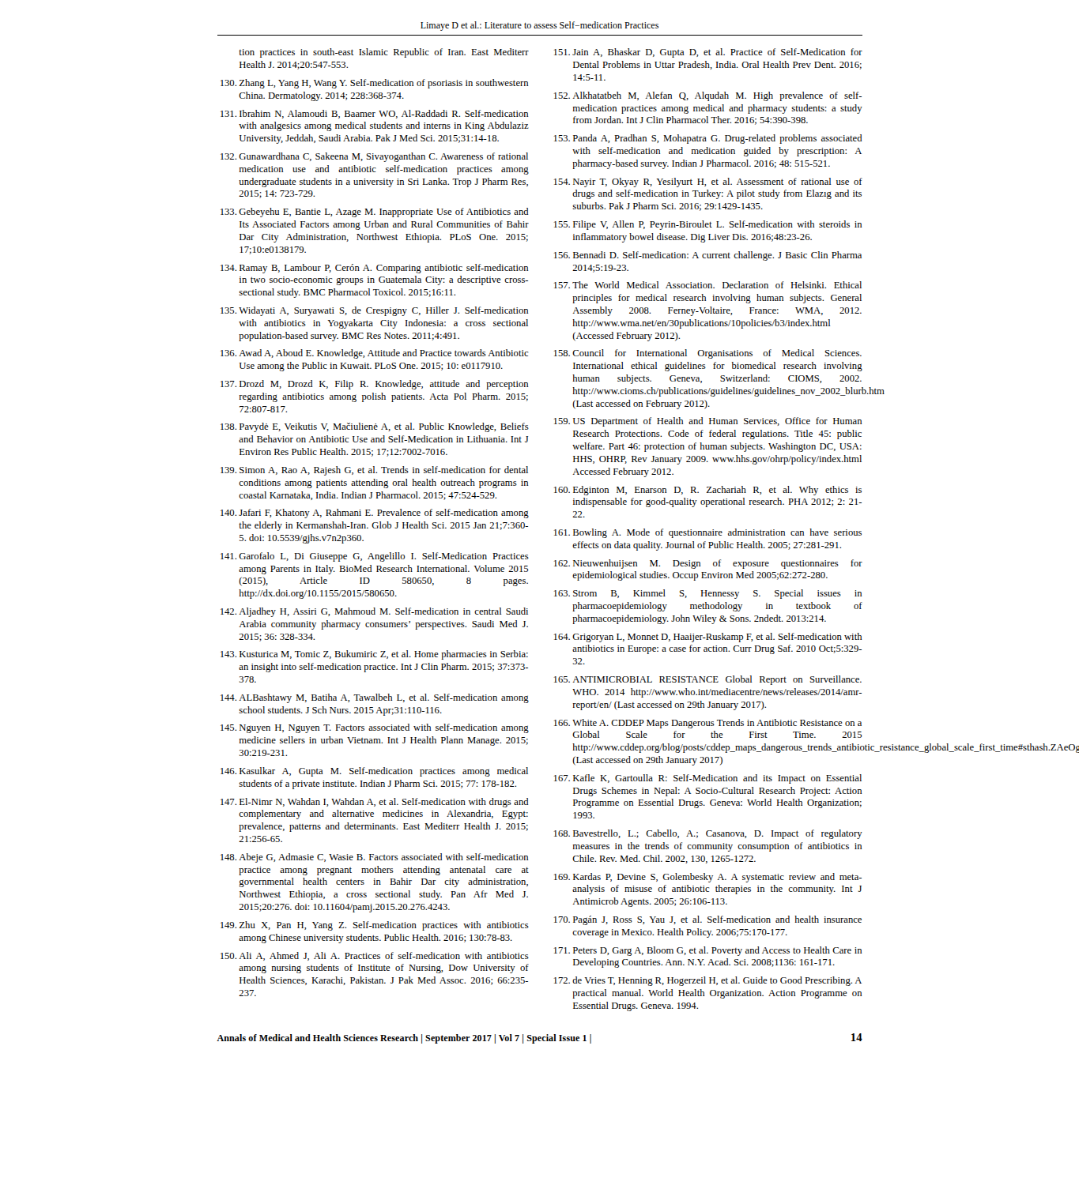Limaye D et al.: Literature to assess Self−medication Practices
tion practices in south-east Islamic Republic of Iran. East Mediterr Health J. 2014;20:547-553.
130. Zhang L, Yang H, Wang Y. Self-medication of psoriasis in southwestern China. Dermatology. 2014; 228:368-374.
131. Ibrahim N, Alamoudi B, Baamer WO, Al-Raddadi R. Self-medication with analgesics among medical students and interns in King Abdulaziz University, Jeddah, Saudi Arabia. Pak J Med Sci. 2015;31:14-18.
132. Gunawardhana C, Sakeena M, Sivayoganthan C. Awareness of rational medication use and antibiotic self-medication practices among undergraduate students in a university in Sri Lanka. Trop J Pharm Res, 2015; 14: 723-729.
133. Gebeyehu E, Bantie L, Azage M. Inappropriate Use of Antibiotics and Its Associated Factors among Urban and Rural Communities of Bahir Dar City Administration, Northwest Ethiopia. PLoS One. 2015; 17;10:e0138179.
134. Ramay B, Lambour P, Cerón A. Comparing antibiotic self-medication in two socio-economic groups in Guatemala City: a descriptive cross-sectional study. BMC Pharmacol Toxicol. 2015;16:11.
135. Widayati A, Suryawati S, de Crespigny C, Hiller J. Self-medication with antibiotics in Yogyakarta City Indonesia: a cross sectional population-based survey. BMC Res Notes. 2011;4:491.
136. Awad A, Aboud E. Knowledge, Attitude and Practice towards Antibiotic Use among the Public in Kuwait. PLoS One. 2015; 10: e0117910.
137. Drozd M, Drozd K, Filip R. Knowledge, attitude and perception regarding antibiotics among polish patients. Acta Pol Pharm. 2015; 72:807-817.
138. Pavydė E, Veikutis V, Mačiulienė A, et al. Public Knowledge, Beliefs and Behavior on Antibiotic Use and Self-Medication in Lithuania. Int J Environ Res Public Health. 2015; 17;12:7002-7016.
139. Simon A, Rao A, Rajesh G, et al. Trends in self-medication for dental conditions among patients attending oral health outreach programs in coastal Karnataka, India. Indian J Pharmacol. 2015; 47:524-529.
140. Jafari F, Khatony A, Rahmani E. Prevalence of self-medication among the elderly in Kermanshah-Iran. Glob J Health Sci. 2015 Jan 21;7:360-5. doi: 10.5539/gjhs.v7n2p360.
141. Garofalo L, Di Giuseppe G, Angelillo I. Self-Medication Practices among Parents in Italy. BioMed Research International. Volume 2015 (2015), Article ID 580650, 8 pages. http://dx.doi.org/10.1155/2015/580650.
142. Aljadhey H, Assiri G, Mahmoud M. Self-medication in central Saudi Arabia community pharmacy consumers’ perspectives. Saudi Med J. 2015; 36: 328-334.
143. Kusturica M, Tomic Z, Bukumiric Z, et al. Home pharmacies in Serbia: an insight into self-medication practice. Int J Clin Pharm. 2015; 37:373-378.
144. ALBashtawy M, Batiha A, Tawalbeh L, et al. Self-medication among school students. J Sch Nurs. 2015 Apr;31:110-116.
145. Nguyen H, Nguyen T. Factors associated with self-medication among medicine sellers in urban Vietnam. Int J Health Plann Manage. 2015; 30:219-231.
146. Kasulkar A, Gupta M. Self-medication practices among medical students of a private institute. Indian J Pharm Sci. 2015; 77: 178-182.
147. El-Nimr N, Wahdan I, Wahdan A, et al. Self-medication with drugs and complementary and alternative medicines in Alexandria, Egypt: prevalence, patterns and determinants. East Mediterr Health J. 2015; 21:256-65.
148. Abeje G, Admasie C, Wasie B. Factors associated with self-medication practice among pregnant mothers attending antenatal care at governmental health centers in Bahir Dar city administration, Northwest Ethiopia, a cross sectional study. Pan Afr Med J. 2015;20:276. doi: 10.11604/pamj.2015.20.276.4243.
149. Zhu X, Pan H, Yang Z. Self-medication practices with antibiotics among Chinese university students. Public Health. 2016; 130:78-83.
150. Ali A, Ahmed J, Ali A. Practices of self-medication with antibiotics among nursing students of Institute of Nursing, Dow University of Health Sciences, Karachi, Pakistan. J Pak Med Assoc. 2016; 66:235-237.
151. Jain A, Bhaskar D, Gupta D, et al. Practice of Self-Medication for Dental Problems in Uttar Pradesh, India. Oral Health Prev Dent. 2016; 14:5-11.
152. Alkhatatbeh M, Alefan Q, Alqudah M. High prevalence of self-medication practices among medical and pharmacy students: a study from Jordan. Int J Clin Pharmacol Ther. 2016; 54:390-398.
153. Panda A, Pradhan S, Mohapatra G. Drug-related problems associated with self-medication and medication guided by prescription: A pharmacy-based survey. Indian J Pharmacol. 2016; 48: 515-521.
154. Nayir T, Okyay R, Yesilyurt H, et al. Assessment of rational use of drugs and self-medication in Turkey: A pilot study from Elazıg and its suburbs. Pak J Pharm Sci. 2016; 29:1429-1435.
155. Filipe V, Allen P, Peyrin-Biroulet L. Self-medication with steroids in inflammatory bowel disease. Dig Liver Dis. 2016;48:23-26.
156. Bennadi D. Self-medication: A current challenge. J Basic Clin Pharma 2014;5:19-23.
157. The World Medical Association. Declaration of Helsinki. Ethical principles for medical research involving human subjects. General Assembly 2008. Ferney-Voltaire, France: WMA, 2012. http://www.wma.net/en/30publications/10policies/b3/index.html (Accessed February 2012).
158. Council for International Organisations of Medical Sciences. International ethical guidelines for biomedical research involving human subjects. Geneva, Switzerland: CIOMS, 2002. http://www.cioms.ch/publications/guidelines/guidelines_nov_2002_blurb.htm (Last accessed on February 2012).
159. US Department of Health and Human Services, Office for Human Research Protections. Code of federal regulations. Title 45: public welfare. Part 46: protection of human subjects. Washington DC, USA: HHS, OHRP, Rev January 2009. www.hhs.gov/ohrp/policy/index.html Accessed February 2012.
160. Edginton M, Enarson D, R. Zachariah R, et al. Why ethics is indispensable for good-quality operational research. PHA 2012; 2: 21-22.
161. Bowling A. Mode of questionnaire administration can have serious effects on data quality. Journal of Public Health. 2005; 27:281-291.
162. Nieuwenhuijsen M. Design of exposure questionnaires for epidemiological studies. Occup Environ Med 2005;62:272-280.
163. Strom B, Kimmel S, Hennessy S. Special issues in pharmacoepidemiology methodology in textbook of pharmacoepidemiology. John Wiley & Sons. 2ndedt. 2013:214.
164. Grigoryan L, Monnet D, Haaijer-Ruskamp F, et al. Self-medication with antibiotics in Europe: a case for action. Curr Drug Saf. 2010 Oct;5:329-32.
165. ANTIMICROBIAL RESISTANCE Global Report on Surveillance. WHO. 2014 http://www.who.int/mediacentre/news/releases/2014/amr-report/en/ (Last accessed on 29th January 2017).
166. White A. CDDEP Maps Dangerous Trends in Antibiotic Resistance on a Global Scale for the First Time. 2015 http://www.cddep.org/blog/posts/cddep_maps_dangerous_trends_antibiotic_resistance_global_scale_first_time#sthash.ZAeOgQ7k.dpbs (Last accessed on 29th January 2017)
167. Kafle K, Gartoulla R: Self-Medication and its Impact on Essential Drugs Schemes in Nepal: A Socio-Cultural Research Project: Action Programme on Essential Drugs. Geneva: World Health Organization; 1993.
168. Bavestrello, L.; Cabello, A.; Casanova, D. Impact of regulatory measures in the trends of community consumption of antibiotics in Chile. Rev. Med. Chil. 2002, 130, 1265-1272.
169. Kardas P, Devine S, Golembesky A. A systematic review and meta-analysis of misuse of antibiotic therapies in the community. Int J Antimicrob Agents. 2005; 26:106-113.
170. Pagán J, Ross S, Yau J, et al. Self-medication and health insurance coverage in Mexico. Health Policy. 2006;75:170-177.
171. Peters D, Garg A, Bloom G, et al. Poverty and Access to Health Care in Developing Countries. Ann. N.Y. Acad. Sci. 2008;1136: 161-171.
172. de Vries T, Henning R, Hogerzeil H, et al. Guide to Good Prescribing. A practical manual. World Health Organization. Action Programme on Essential Drugs. Geneva. 1994.
Annals of Medical and Health Sciences Research | September 2017 | Vol 7 | Special Issue 1 | 14